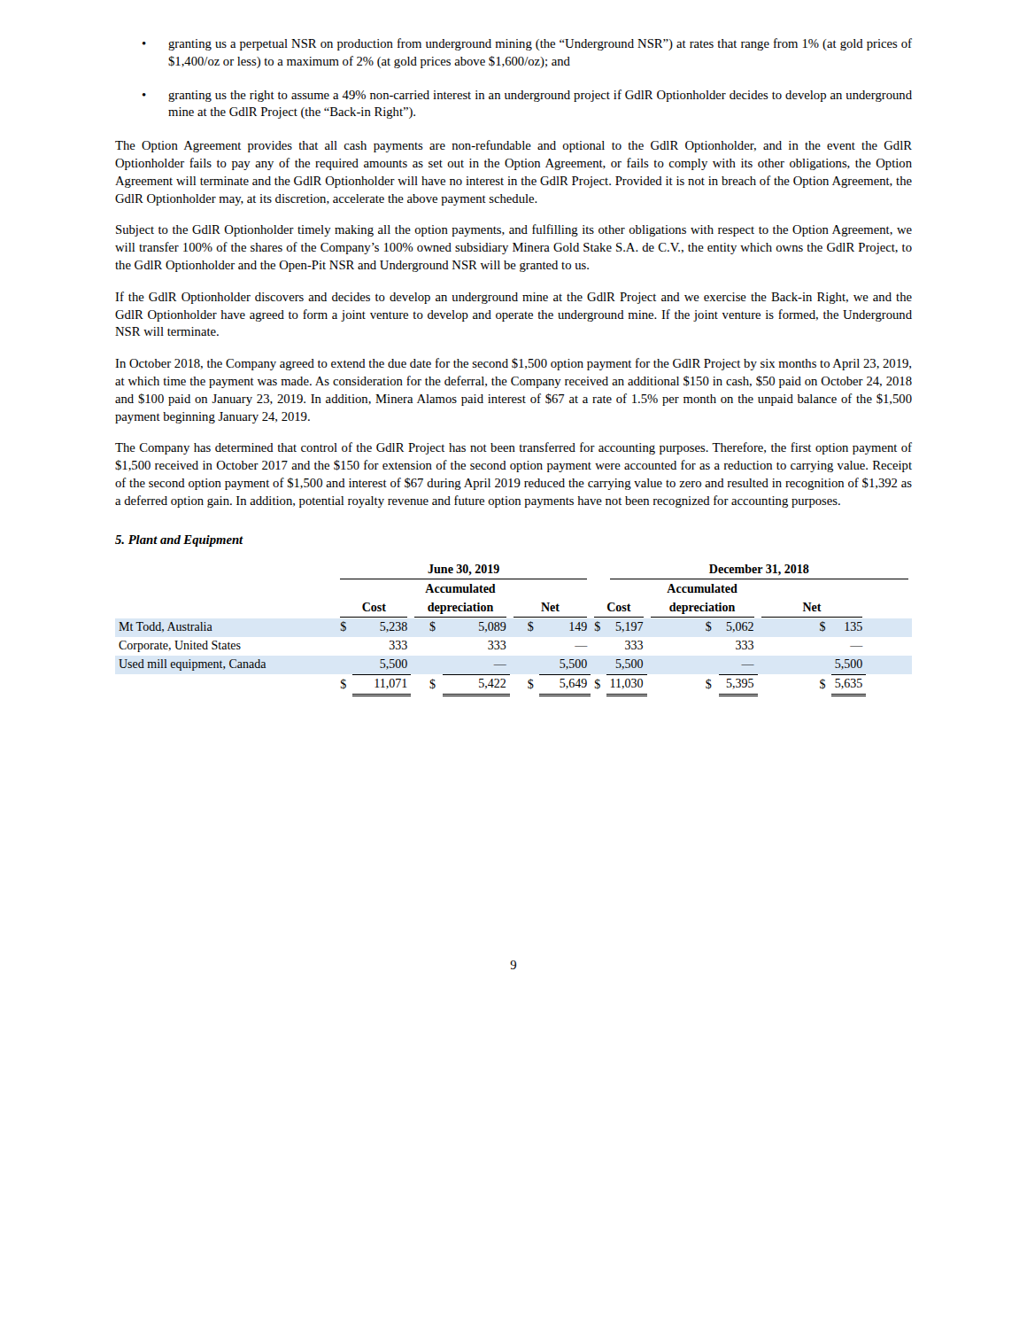granting us a perpetual NSR on production from underground mining (the “Underground NSR”) at rates that range from 1% (at gold prices of $1,400/oz or less) to a maximum of 2% (at gold prices above $1,600/oz); and
granting us the right to assume a 49% non-carried interest in an underground project if GdlR Optionholder decides to develop an underground mine at the GdlR Project (the “Back-in Right”).
The Option Agreement provides that all cash payments are non-refundable and optional to the GdlR Optionholder, and in the event the GdlR Optionholder fails to pay any of the required amounts as set out in the Option Agreement, or fails to comply with its other obligations, the Option Agreement will terminate and the GdlR Optionholder will have no interest in the GdlR Project. Provided it is not in breach of the Option Agreement, the GdlR Optionholder may, at its discretion, accelerate the above payment schedule.
Subject to the GdlR Optionholder timely making all the option payments, and fulfilling its other obligations with respect to the Option Agreement, we will transfer 100% of the shares of the Company’s 100% owned subsidiary Minera Gold Stake S.A. de C.V., the entity which owns the GdlR Project, to the GdlR Optionholder and the Open-Pit NSR and Underground NSR will be granted to us.
If the GdlR Optionholder discovers and decides to develop an underground mine at the GdlR Project and we exercise the Back-in Right, we and the GdlR Optionholder have agreed to form a joint venture to develop and operate the underground mine. If the joint venture is formed, the Underground NSR will terminate.
In October 2018, the Company agreed to extend the due date for the second $1,500 option payment for the GdlR Project by six months to April 23, 2019, at which time the payment was made. As consideration for the deferral, the Company received an additional $150 in cash, $50 paid on October 24, 2018 and $100 paid on January 23, 2019. In addition, Minera Alamos paid interest of $67 at a rate of 1.5% per month on the unpaid balance of the $1,500 payment beginning January 24, 2019.
The Company has determined that control of the GdlR Project has not been transferred for accounting purposes. Therefore, the first option payment of $1,500 received in October 2017 and the $150 for extension of the second option payment were accounted for as a reduction to carrying value. Receipt of the second option payment of $1,500 and interest of $67 during April 2019 reduced the carrying value to zero and resulted in recognition of $1,392 as a deferred option gain. In addition, potential royalty revenue and future option payments have not been recognized for accounting purposes.
5. Plant and Equipment
| | June 30, 2019 | | December 31, 2018 |
| --- | --- | --- | --- |
| | | Accumulated | | | Accumulated | |
| | Cost | depreciation | Net | Cost | depreciation | Net |
| Mt Todd, Australia | $ | 5,238 | | $ | 5,089 | | $ | 149 | $ | 5,197 | | $ | 5,062 | | $ | 135 | |
| Corporate, United States | | 333 | | | 333 | | | — | | 333 | | | 333 | | | — | |
| Used mill equipment, Canada | | 5,500 | | | — | | | 5,500 | | 5,500 | | | — | | | 5,500 | |
| | $ | 11,071 | | $ | 5,422 | | $ | 5,649 | $ | 11,030 | | $ | 5,395 | | $ | 5,635 | |
9